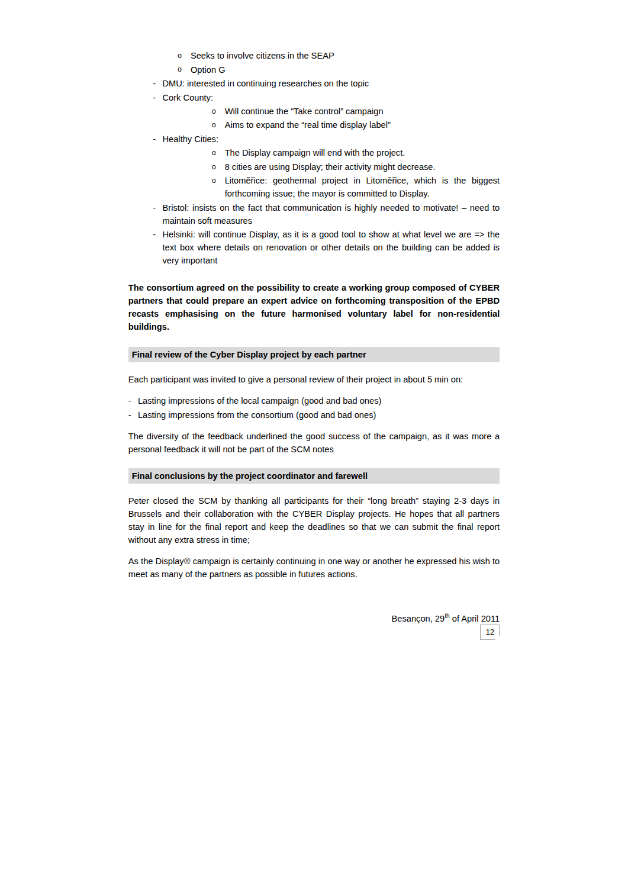Seeks to involve citizens in the SEAP
Option G
DMU: interested in continuing researches on the topic
Cork County:
Will continue the “Take control” campaign
Aims to expand the “real time display label”
Healthy Cities:
The Display campaign will end with the project.
8 cities are using Display; their activity might decrease.
Litoměřice: geothermal project in Litoměřice, which is the biggest forthcoming issue; the mayor is committed to Display.
Bristol: insists on the fact that communication is highly needed to motivate! – need to maintain soft measures
Helsinki: will continue Display, as it is a good tool to show at what level we are => the text box where details on renovation or other details on the building can be added is very important
The consortium agreed on the possibility to create a working group composed of CYBER partners that could prepare an expert advice on forthcoming transposition of the EPBD recasts emphasising on the future harmonised voluntary label for non-residential buildings.
Final review of the Cyber Display project by each partner
Each participant was invited to give a personal review of their project in about 5 min on:
Lasting impressions of the local campaign (good and bad ones)
Lasting impressions from the consortium (good and bad ones)
The diversity of the feedback underlined the good success of the campaign, as it was more a personal feedback it will not be part of the SCM notes
Final conclusions by the project coordinator and farewell
Peter closed the SCM by thanking all participants for their “long breath” staying 2-3 days in Brussels and their collaboration with the CYBER Display projects. He hopes that all partners stay in line for the final report and keep the deadlines so that we can submit the final report without any extra stress in time;
As the Display® campaign is certainly continuing in one way or another he expressed his wish to meet as many of the partners as possible in futures actions.
Besançon, 29th of April 2011
12